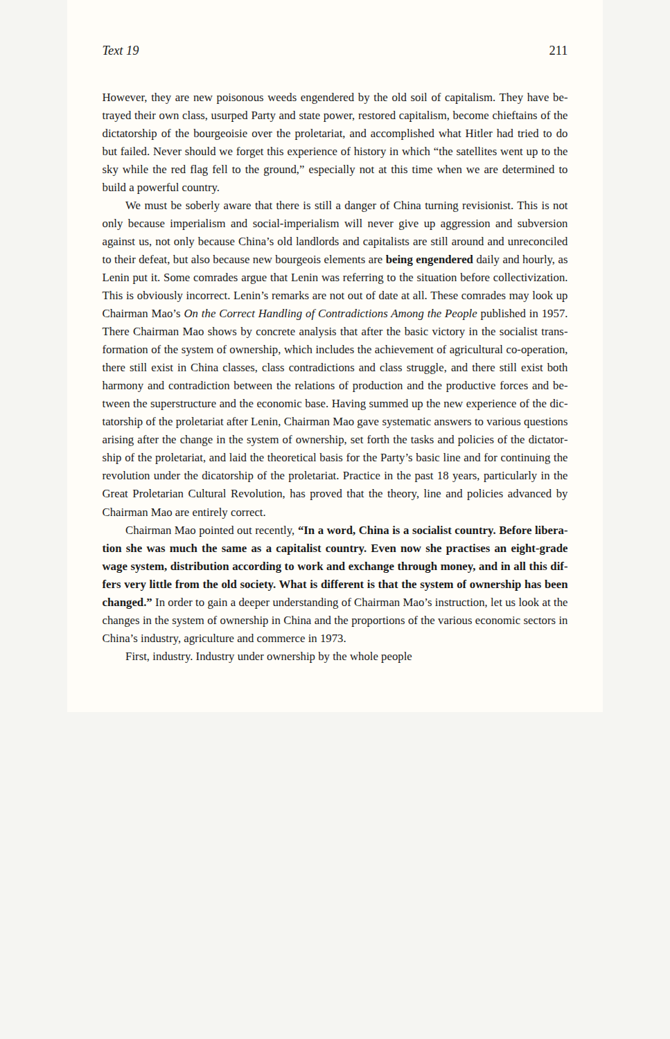Text 19 211
However, they are new poisonous weeds engendered by the old soil of capitalism. They have betrayed their own class, usurped Party and state power, restored capitalism, become chieftains of the dictatorship of the bourgeoisie over the proletariat, and accomplished what Hitler had tried to do but failed. Never should we forget this experience of history in which “the satellites went up to the sky while the red flag fell to the ground,” especially not at this time when we are determined to build a powerful country.
We must be soberly aware that there is still a danger of China turning revisionist. This is not only because imperialism and social-imperialism will never give up aggression and subversion against us, not only because China’s old landlords and capitalists are still around and unreconciled to their defeat, but also because new bourgeois elements are being engendered daily and hourly, as Lenin put it. Some comrades argue that Lenin was referring to the situation before collectivization. This is obviously incorrect. Lenin’s remarks are not out of date at all. These comrades may look up Chairman Mao’s On the Correct Handling of Contradictions Among the People published in 1957. There Chairman Mao shows by concrete analysis that after the basic victory in the socialist transformation of the system of ownership, which includes the achievement of agricultural co-operation, there still exist in China classes, class contradictions and class struggle, and there still exist both harmony and contradiction between the relations of production and the productive forces and between the superstructure and the economic base. Having summed up the new experience of the dictatorship of the proletariat after Lenin, Chairman Mao gave systematic answers to various questions arising after the change in the system of ownership, set forth the tasks and policies of the dictatorship of the proletariat, and laid the theoretical basis for the Party’s basic line and for continuing the revolution under the dicatorship of the proletariat. Practice in the past 18 years, particularly in the Great Proletarian Cultural Revolution, has proved that the theory, line and policies advanced by Chairman Mao are entirely correct.
Chairman Mao pointed out recently, “In a word, China is a socialist country. Before liberation she was much the same as a capitalist country. Even now she practises an eight-grade wage system, distribution according to work and exchange through money, and in all this differs very little from the old society. What is different is that the system of ownership has been changed.” In order to gain a deeper understanding of Chairman Mao’s instruction, let us look at the changes in the system of ownership in China and the proportions of the various economic sectors in China’s industry, agriculture and commerce in 1973.
First, industry. Industry under ownership by the whole people